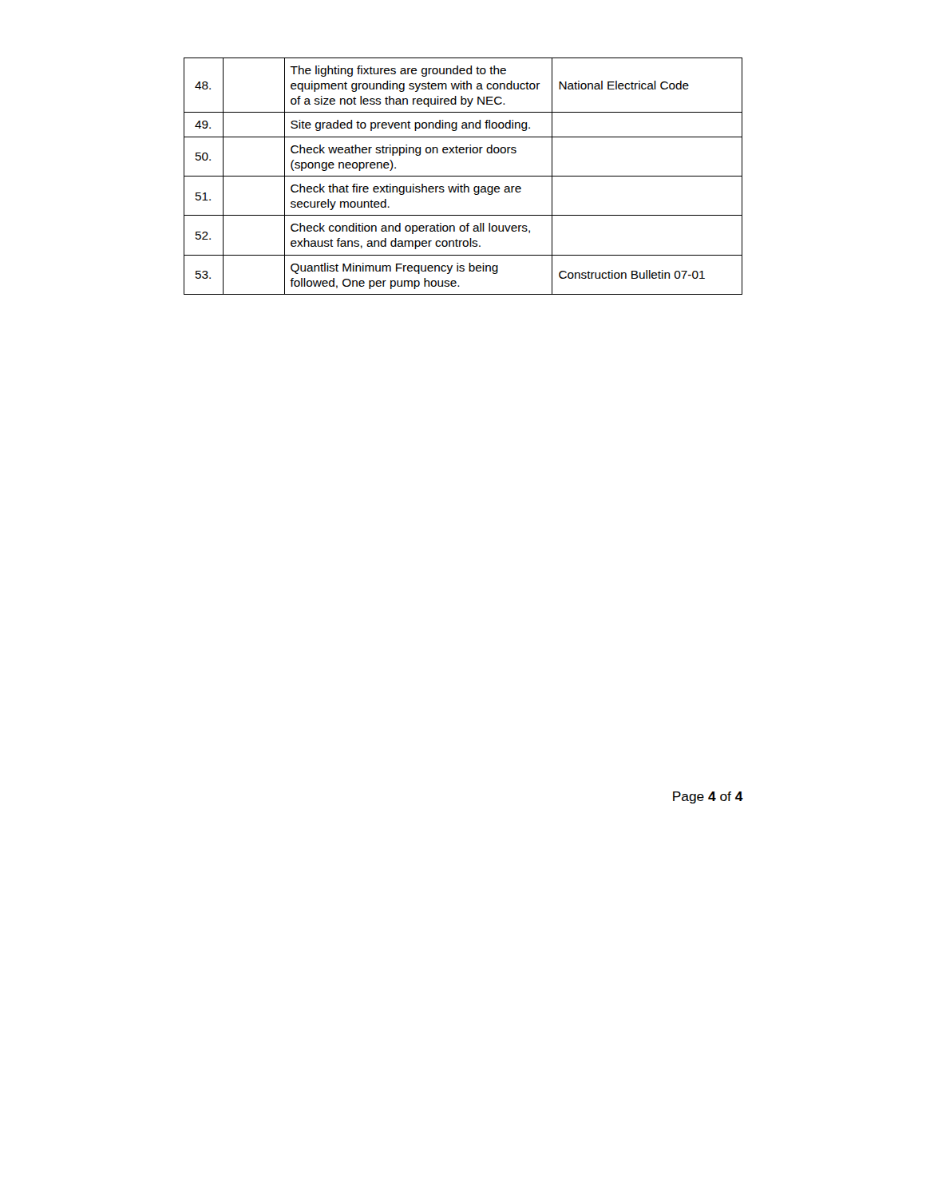| 48. | | The lighting fixtures are grounded to the equipment grounding system with a conductor of a size not less than required by NEC. | National Electrical Code |
| 49. | | Site graded to prevent ponding and flooding. | |
| 50. | | Check weather stripping on exterior doors (sponge neoprene). | |
| 51. | | Check that fire extinguishers with gage are securely mounted. | |
| 52. | | Check condition and operation of all louvers, exhaust fans, and damper controls. | |
| 53. | | Quantlist Minimum Frequency is being followed, One per pump house. | Construction Bulletin 07-01 |
Page 4 of 4